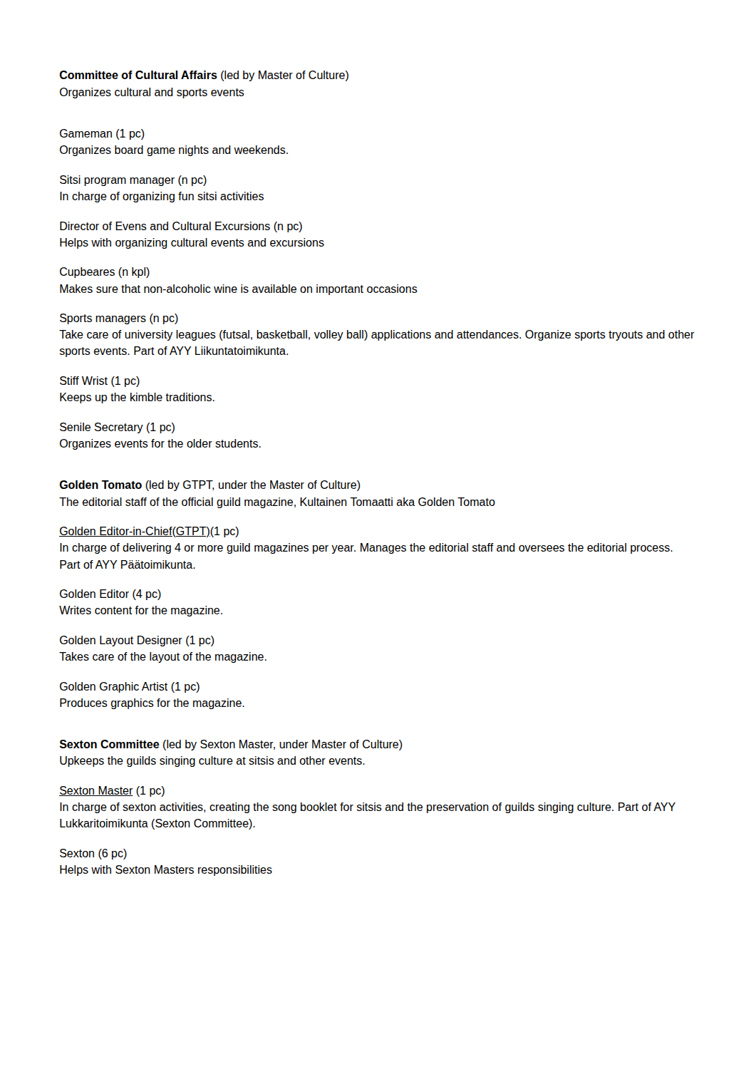Committee of Cultural Affairs
(led by Master of Culture)
Organizes cultural and sports events
Gameman (1 pc)
Organizes board game nights and weekends.
Sitsi program manager (n pc)
In charge of organizing fun sitsi activities
Director of Evens and Cultural Excursions (n pc)
Helps with organizing cultural events and excursions
Cupbeares (n kpl)
Makes sure that non-alcoholic wine is available on important occasions
Sports managers (n pc)
Take care of university leagues (futsal, basketball, volley ball) applications and attendances. Organize sports tryouts and other sports events. Part of AYY Liikuntatoimikunta.
Stiff Wrist (1 pc)
Keeps up the kimble traditions.
Senile Secretary (1 pc)
Organizes events for the older students.
Golden Tomato
(led by GTPT, under the Master of Culture)
The editorial staff of the official guild magazine, Kultainen Tomaatti aka Golden Tomato
Golden Editor-in-Chief(GTPT)(1 pc)
In charge of delivering 4 or more guild magazines per year. Manages the editorial staff and oversees the editorial process. Part of AYY Päätoimikunta.
Golden Editor (4 pc)
Writes content for the magazine.
Golden Layout Designer (1 pc)
Takes care of the layout of the magazine.
Golden Graphic Artist (1 pc)
Produces graphics for the magazine.
Sexton Committee
(led by Sexton Master, under Master of Culture)
Upkeeps the guilds singing culture at sitsis and other events.
Sexton Master (1 pc)
In charge of sexton activities, creating the song booklet for sitsis and the preservation of guilds singing culture. Part of AYY Lukkaritoimikunta (Sexton Committee).
Sexton (6 pc)
Helps with Sexton Masters responsibilities